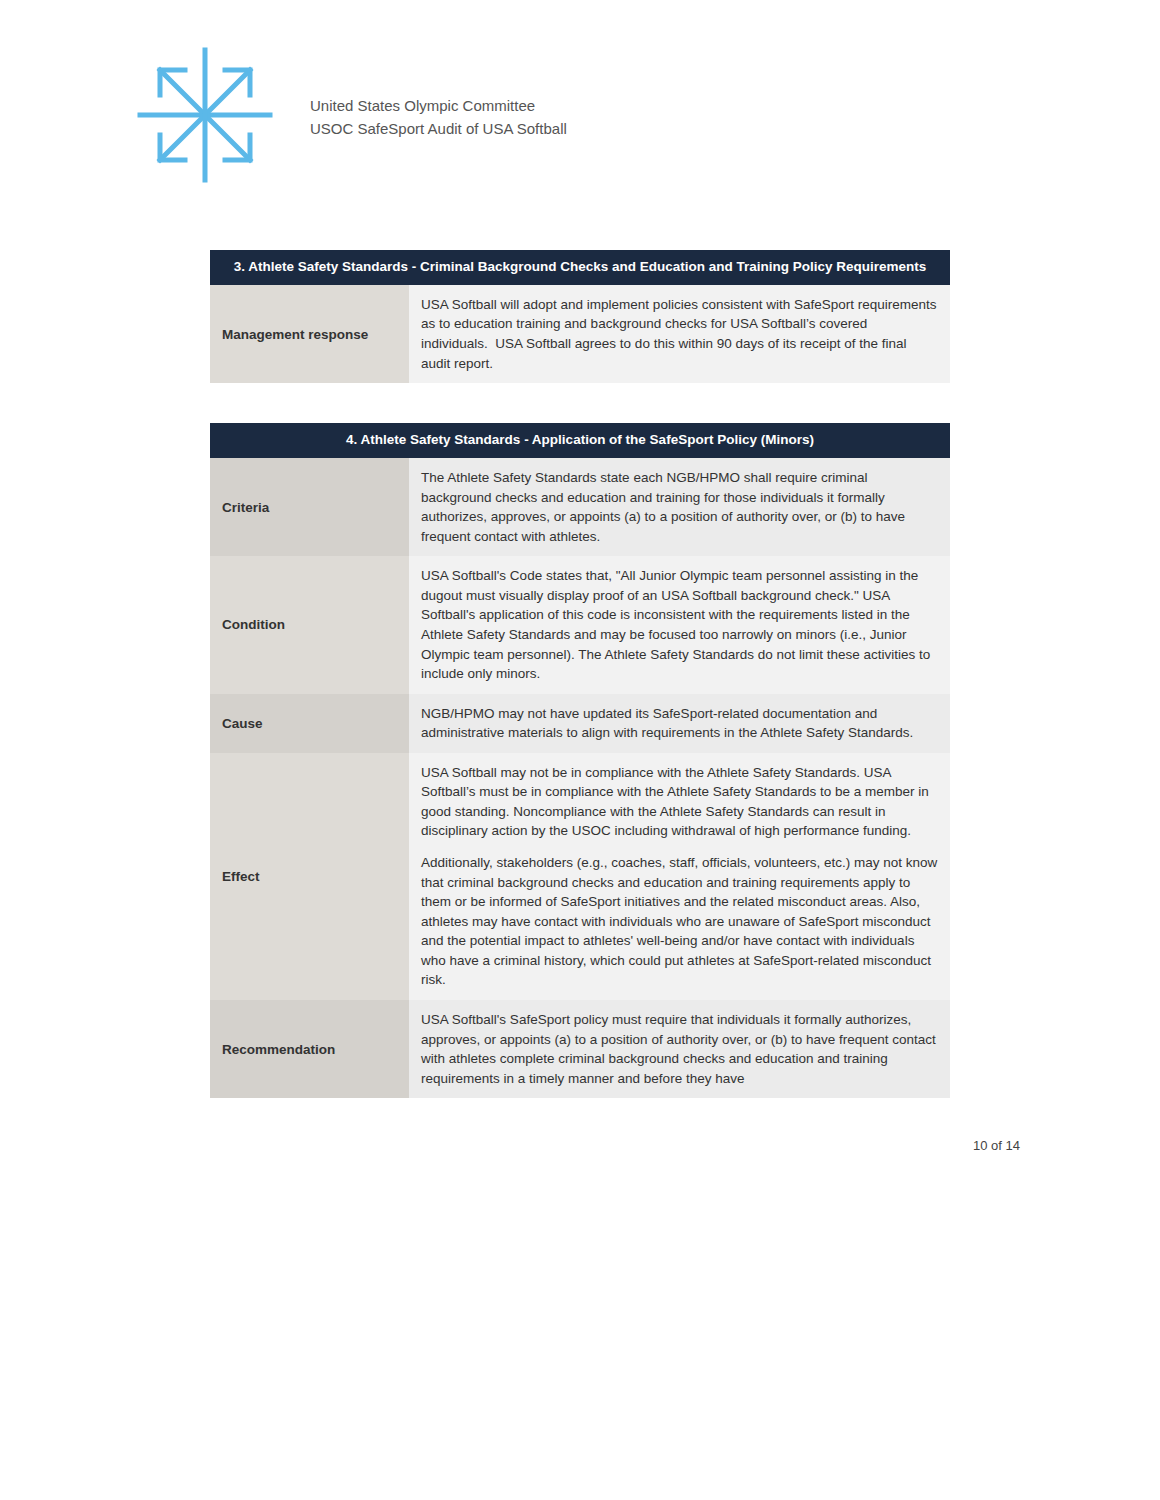United States Olympic Committee
USOC SafeSport Audit of USA Softball
3. Athlete Safety Standards - Criminal Background Checks and Education and Training Policy Requirements
| Management response | USA Softball will adopt and implement policies consistent with SafeSport requirements as to education training and background checks for USA Softball’s covered individuals. USA Softball agrees to do this within 90 days of its receipt of the final audit report. |
4. Athlete Safety Standards - Application of the SafeSport Policy (Minors)
| Criteria | The Athlete Safety Standards state each NGB/HPMO shall require criminal background checks and education and training for those individuals it formally authorizes, approves, or appoints (a) to a position of authority over, or (b) to have frequent contact with athletes. |
| Condition | USA Softball's Code states that, "All Junior Olympic team personnel assisting in the dugout must visually display proof of an USA Softball background check." USA Softball's application of this code is inconsistent with the requirements listed in the Athlete Safety Standards and may be focused too narrowly on minors (i.e., Junior Olympic team personnel). The Athlete Safety Standards do not limit these activities to include only minors. |
| Cause | NGB/HPMO may not have updated its SafeSport-related documentation and administrative materials to align with requirements in the Athlete Safety Standards. |
| Effect | USA Softball may not be in compliance with the Athlete Safety Standards. USA Softball’s must be in compliance with the Athlete Safety Standards to be a member in good standing. Noncompliance with the Athlete Safety Standards can result in disciplinary action by the USOC including withdrawal of high performance funding. Additionally, stakeholders (e.g., coaches, staff, officials, volunteers, etc.) may not know that criminal background checks and education and training requirements apply to them or be informed of SafeSport initiatives and the related misconduct areas. Also, athletes may have contact with individuals who are unaware of SafeSport misconduct and the potential impact to athletes' well-being and/or have contact with individuals who have a criminal history, which could put athletes at SafeSport-related misconduct risk. |
| Recommendation | USA Softball's SafeSport policy must require that individuals it formally authorizes, approves, or appoints (a) to a position of authority over, or (b) to have frequent contact with athletes complete criminal background checks and education and training requirements in a timely manner and before they have |
10 of 14